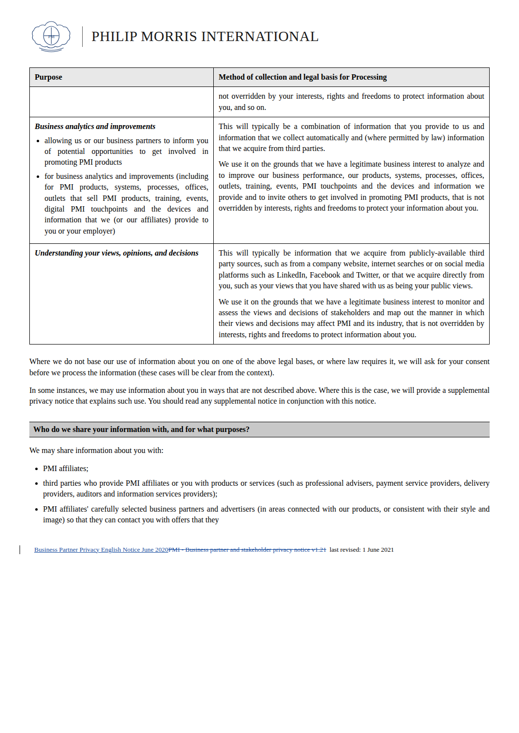PM
PHILIP MORRIS INTERNATIONAL
| Purpose | Method of collection and legal basis for Processing |
| --- | --- |
| | not overridden by your interests, rights and freedoms to protect information about you, and so on. |
| Business analytics and improvements allowing us or our business partners to inform you of potential opportunities to get involved in promoting PMI products for business analytics and improvements (including for PMI products, systems, processes, offices, outlets that sell PMI products, training, events, digital PMI touchpoints and the devices and information that we (or our affiliates) provide to you or your employer) | This will typically be a combination of information that you provide to us and information that we collect automatically and (where permitted by law) information that we acquire from third parties. We use it on the grounds that we have a legitimate business interest to analyze and to improve our business performance, our products, systems, processes, offices, outlets, training, events, PMI touchpoints and the devices and information we provide and to invite others to get involved in promoting PMI products, that is not overridden by interests, rights and freedoms to protect your information about you. |
| Understanding your views, opinions, and decisions | This will typically be information that we acquire from publicly-available third party sources, such as from a company website, internet searches or on social media platforms such as LinkedIn, Facebook and Twitter, or that we acquire directly from you, such as your views that you have shared with us as being your public views. We use it on the grounds that we have a legitimate business interest to monitor and assess the views and decisions of stakeholders and map out the manner in which their views and decisions may affect PMI and its industry, that is not overridden by interests, rights and freedoms to protect information about you. |
Where we do not base our use of information about you on one of the above legal bases, or where law requires it, we will ask for your consent before we process the information (these cases will be clear from the context).
In some instances, we may use information about you in ways that are not described above. Where this is the case, we will provide a supplemental privacy notice that explains such use. You should read any supplemental notice in conjunction with this notice.
Who do we share your information with, and for what purposes?
We may share information about you with:
PMI affiliates;
third parties who provide PMI affiliates or you with products or services (such as professional advisers, payment service providers, delivery providers, auditors and information services providers);
PMI affiliates' carefully selected business partners and advertisers (in areas connected with our products, or consistent with their style and image) so that they can contact you with offers that they
Business Partner Privacy English Notice June 2020 PMI - Business partner and stakeholder privacy notice v1.21 last revised: 1 June 2021